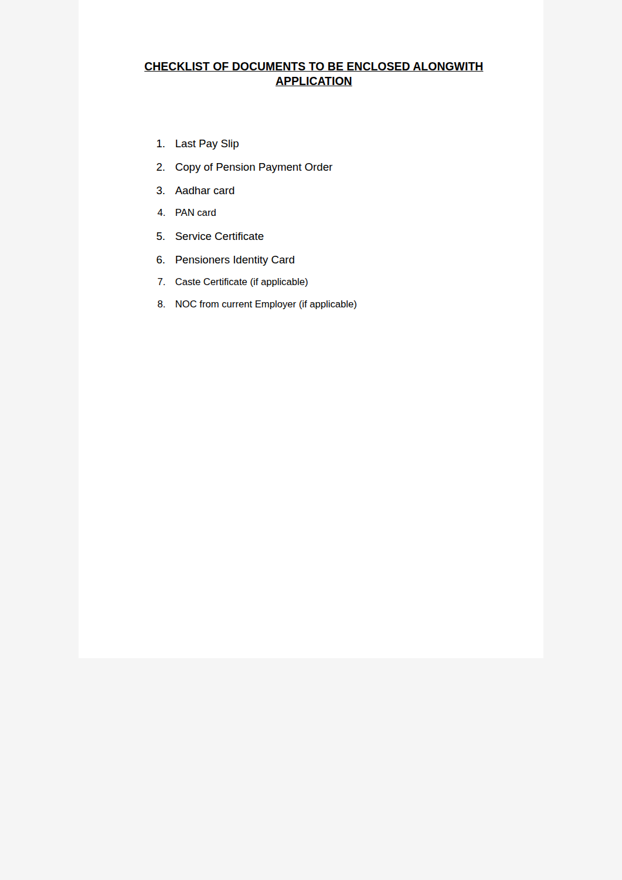CHECKLIST OF DOCUMENTS TO BE ENCLOSED ALONGWITH APPLICATION
Last Pay Slip
Copy of Pension Payment Order
Aadhar card
PAN card
Service Certificate
Pensioners Identity Card
Caste Certificate (if applicable)
NOC from current Employer (if applicable)